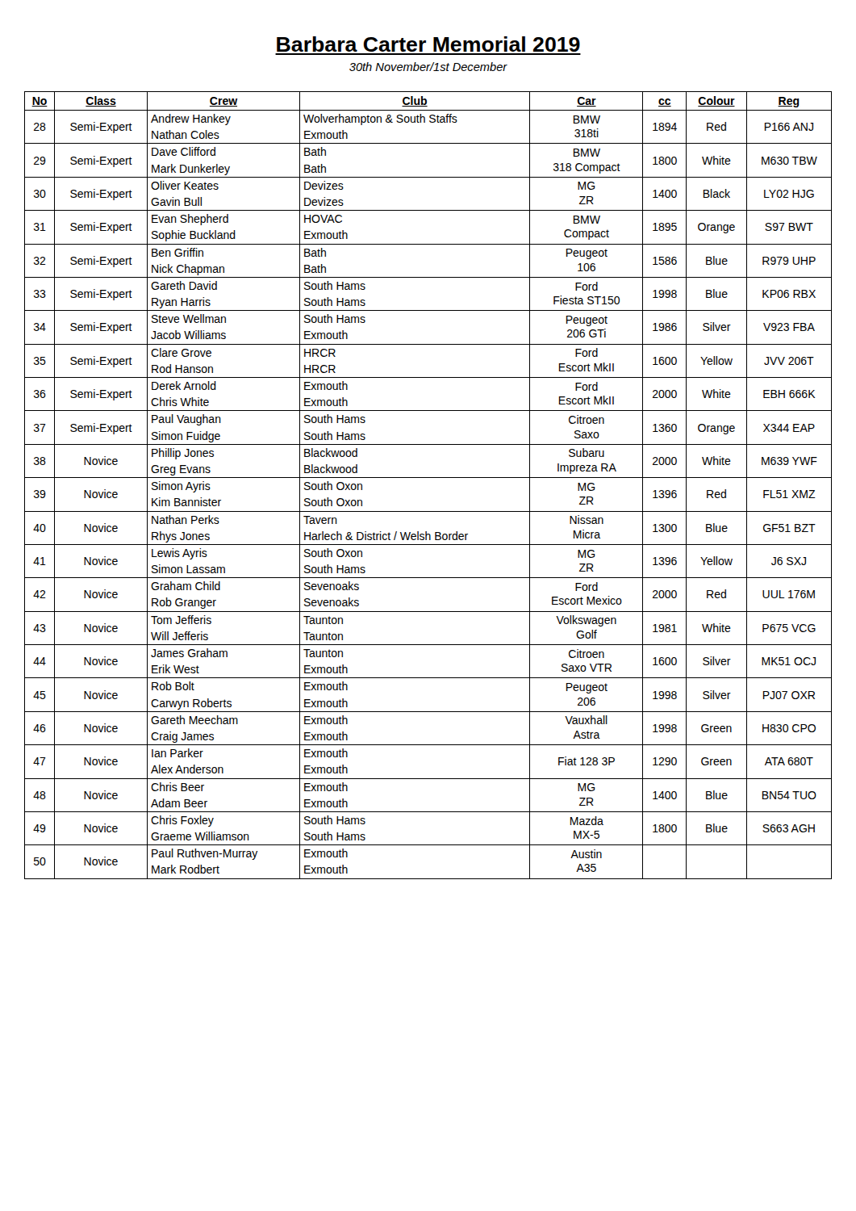Barbara Carter Memorial 2019
30th November/1st December
| No | Class | Crew | Club | Car | cc | Colour | Reg |
| --- | --- | --- | --- | --- | --- | --- | --- |
| 28 | Semi-Expert | Andrew Hankey Nathan Coles | Wolverhampton & South Staffs Exmouth | BMW 318ti | 1894 | Red | P166 ANJ |
| 29 | Semi-Expert | Dave Clifford Mark Dunkerley | Bath Bath | BMW 318 Compact | 1800 | White | M630 TBW |
| 30 | Semi-Expert | Oliver Keates Gavin Bull | Devizes Devizes | MG ZR | 1400 | Black | LY02 HJG |
| 31 | Semi-Expert | Evan Shepherd Sophie Buckland | HOVAC Exmouth | BMW Compact | 1895 | Orange | S97 BWT |
| 32 | Semi-Expert | Ben Griffin Nick Chapman | Bath Bath | Peugeot 106 | 1586 | Blue | R979 UHP |
| 33 | Semi-Expert | Gareth David Ryan Harris | South Hams South Hams | Ford Fiesta ST150 | 1998 | Blue | KP06 RBX |
| 34 | Semi-Expert | Steve Wellman Jacob Williams | South Hams Exmouth | Peugeot 206 GTi | 1986 | Silver | V923 FBA |
| 35 | Semi-Expert | Clare Grove Rod Hanson | HRCR HRCR | Ford Escort MkII | 1600 | Yellow | JVV 206T |
| 36 | Semi-Expert | Derek Arnold Chris White | Exmouth Exmouth | Ford Escort MkII | 2000 | White | EBH 666K |
| 37 | Semi-Expert | Paul Vaughan Simon Fuidge | South Hams South Hams | Citroen Saxo | 1360 | Orange | X344 EAP |
| 38 | Novice | Phillip Jones Greg Evans | Blackwood Blackwood | Subaru Impreza RA | 2000 | White | M639 YWF |
| 39 | Novice | Simon Ayris Kim Bannister | South Oxon South Oxon | MG ZR | 1396 | Red | FL51 XMZ |
| 40 | Novice | Nathan Perks Rhys Jones | Tavern Harlech & District / Welsh Border | Nissan Micra | 1300 | Blue | GF51 BZT |
| 41 | Novice | Lewis Ayris Simon Lassam | South Oxon South Hams | MG ZR | 1396 | Yellow | J6 SXJ |
| 42 | Novice | Graham Child Rob Granger | Sevenoaks Sevenoaks | Ford Escort Mexico | 2000 | Red | UUL 176M |
| 43 | Novice | Tom Jefferis Will Jefferis | Taunton Taunton | Volkswagen Golf | 1981 | White | P675 VCG |
| 44 | Novice | James Graham Erik West | Taunton Exmouth | Citroen Saxo VTR | 1600 | Silver | MK51 OCJ |
| 45 | Novice | Rob Bolt Carwyn Roberts | Exmouth Exmouth | Peugeot 206 | 1998 | Silver | PJ07 OXR |
| 46 | Novice | Gareth Meecham Craig James | Exmouth Exmouth | Vauxhall Astra | 1998 | Green | H830 CPO |
| 47 | Novice | Ian Parker Alex Anderson | Exmouth Exmouth | Fiat 128 3P | 1290 | Green | ATA 680T |
| 48 | Novice | Chris Beer Adam Beer | Exmouth Exmouth | MG ZR | 1400 | Blue | BN54 TUO |
| 49 | Novice | Chris Foxley Graeme Williamson | South Hams South Hams | Mazda MX-5 | 1800 | Blue | S663 AGH |
| 50 | Novice | Paul Ruthven-Murray Mark Rodbert | Exmouth Exmouth | Austin A35 | | | |